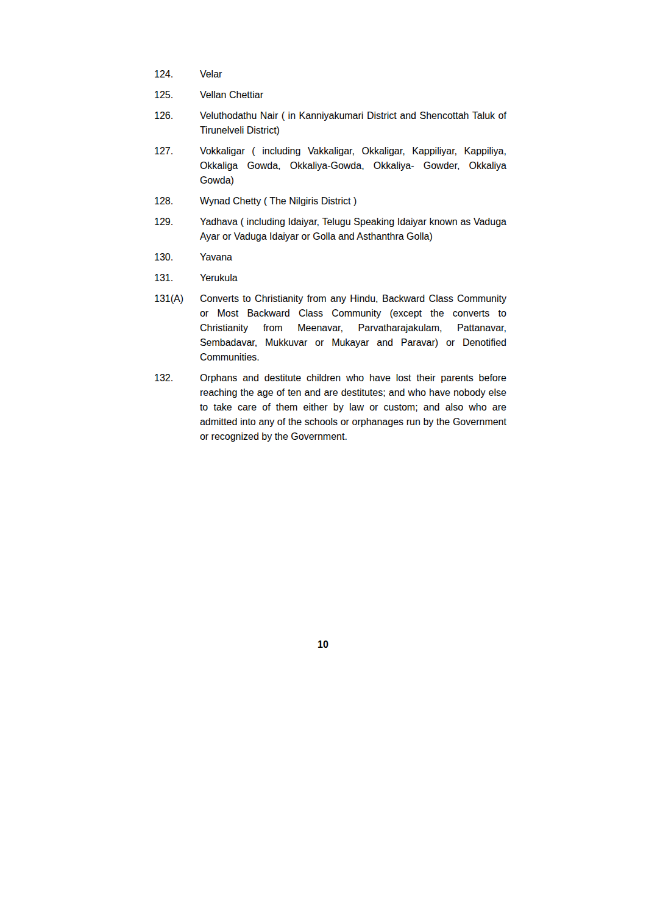124. Velar
125. Vellan Chettiar
126. Veluthodathu Nair ( in Kanniyakumari District and Shencottah Taluk of Tirunelveli District)
127. Vokkaligar ( including Vakkaligar, Okkaligar, Kappiliyar, Kappiliya, Okkaliga Gowda, Okkaliya-Gowda, Okkaliya- Gowder, Okkaliya Gowda)
128. Wynad Chetty ( The Nilgiris District )
129. Yadhava ( including Idaiyar, Telugu Speaking Idaiyar known as Vaduga Ayar or Vaduga Idaiyar or Golla and Asthanthra Golla)
130. Yavana
131. Yerukula
131(A) Converts to Christianity from any Hindu, Backward Class Community or Most Backward Class Community (except the converts to Christianity from Meenavar, Parvatharajakulam, Pattanavar, Sembadavar, Mukkuvar or Mukayar and Paravar) or Denotified Communities.
132. Orphans and destitute children who have lost their parents before reaching the age of ten and are destitutes; and who have nobody else to take care of them either by law or custom; and also who are admitted into any of the schools or orphanages run by the Government or recognized by the Government.
10